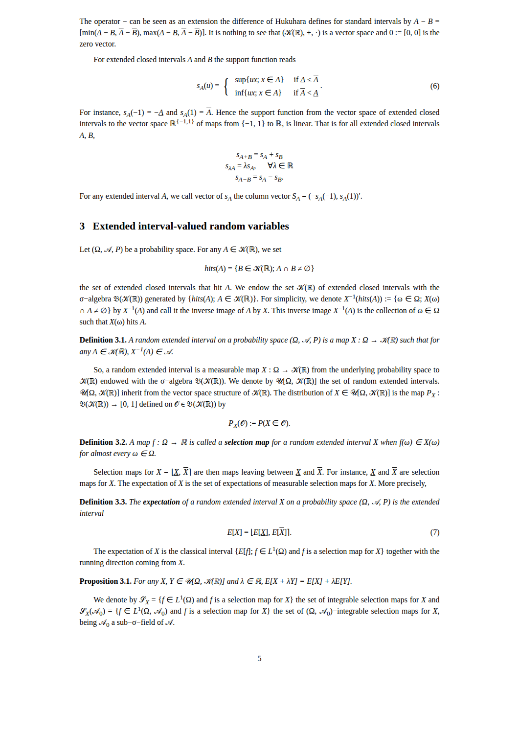The operator − can be seen as an extension the difference of Hukuhara defines for standard intervals by A − B = [min(A − B, A − B), max(A − B, A − B)]. It is nothing to see that (𝒦(ℝ), +, ·) is a vector space and 0 := [0, 0] is the zero vector.
For extended closed intervals A and B the support function reads
sA(u) = {
sup{ux; x ∈ A} if A ≤ A
inf{ux; x ∈ A} if A < A
. (6)
For instance, sA(−1) = −A and sA(1) = A. Hence the support function from the vector space of extended closed intervals to the vector space ℝ{−1,1} of maps from {−1, 1} to ℝ, is linear. That is for all extended closed intervals A, B,
sA+B = sA + sB
sλA = λsA, ∀λ ∈ ℝ
sA−B = sA − sB.
For any extended interval A, we call vector of sA the column vector SA = (−sA(−1), sA(1))′.
3 Extended interval-valued random variables
Let (Ω, 𝒜, P) be a probability space. For any A ∈ 𝒦(ℝ), we set
hits(A) = {B ∈ 𝒦(ℝ); A ∩ B ≠ ∅}
the set of extended closed intervals that hit A. We endow the set 𝒦(ℝ) of extended closed intervals with the σ−algebra 𝔅(𝒦(ℝ)) generated by {hits(A); A ∈ 𝒦(ℝ)}. For simplicity, we denote X−1(hits(A)) := {ω ∈ Ω; X(ω) ∩ A ≠ ∅} by X−1(A) and call it the inverse image of A by X. This inverse image X−1(A) is the collection of ω ∈ Ω such that X(ω) hits A.
Definition 3.1. A random extended interval on a probability space (Ω, 𝒜, P) is a map X : Ω → 𝒦(ℝ) such that for any A ∈ 𝒦(ℝ), X−1(A) ∈ 𝒜.
So, a random extended interval is a measurable map X : Ω → 𝒦(ℝ) from the underlying probability space to 𝒦(ℝ) endowed with the σ−algebra 𝔅(𝒦(ℝ)). We denote by 𝒰[Ω, 𝒦(ℝ)] the set of random extended intervals. 𝒰[Ω, 𝒦(ℝ)] inherit from the vector space structure of 𝒦(ℝ). The distribution of X ∈ 𝒰[Ω, 𝒦(ℝ)] is the map PX : 𝔅(𝒦(ℝ)) → [0, 1] defined on 𝒪 ∈ 𝔅(𝒦(ℝ)) by
PX(𝒪) := P(X ∈ 𝒪).
Definition 3.2. A map f : Ω → ℝ is called a selection map for a random extended interval X when f(ω) ∈ X(ω) for almost every ω ∈ Ω.
Selection maps for X = ⌊X, X⌉ are then maps leaving between X and X. For instance, X and X are selection maps for X. The expectation of X is the set of expectations of measurable selection maps for X. More precisely,
Definition 3.3. The expectation of a random extended interval X on a probability space (Ω, 𝒜, P) is the extended interval
E[X] = ⌊E[X], E[X]⌉. (7)
The expectation of X is the classical interval {E[f]; f ∈ L1(Ω) and f is a selection map for X} together with the running direction coming from X.
Proposition 3.1. For any X, Y ∈ 𝒰[Ω, 𝒦(ℝ)] and λ ∈ ℝ, E[X + λY] = E[X] + λE[Y].
We denote by 𝒮X = {f ∈ L1(Ω) and f is a selection map for X} the set of integrable selection maps for X and 𝒮X(𝒜0) = {f ∈ L1(Ω, 𝒜0) and f is a selection map for X} the set of (Ω, 𝒜0)−integrable selection maps for X, being 𝒜0 a sub−σ−field of 𝒜.
5